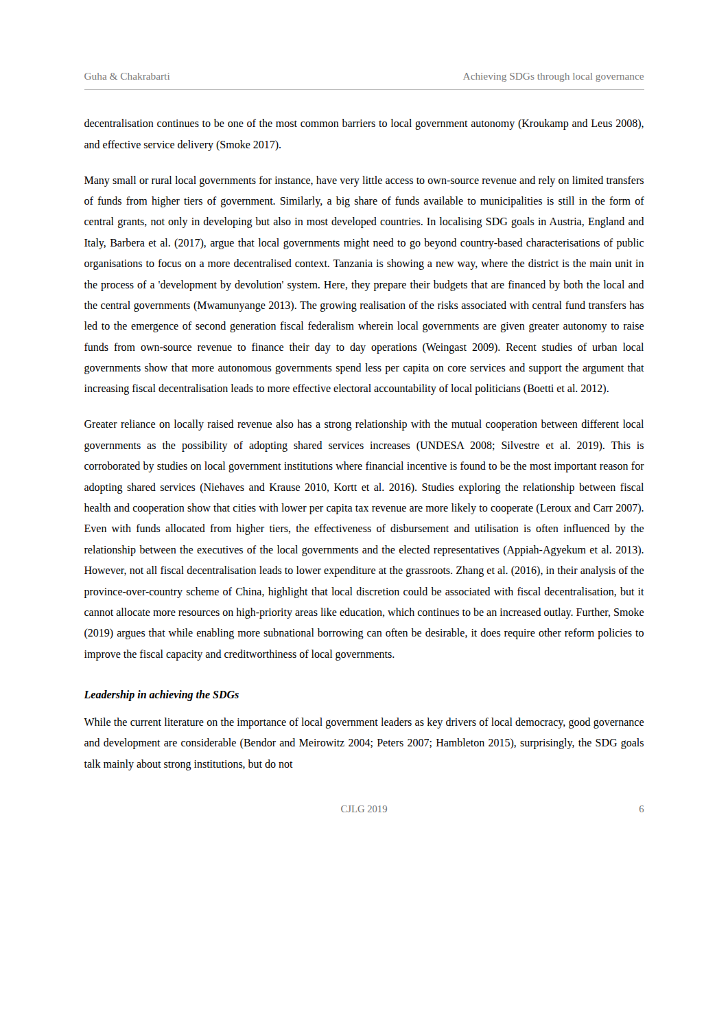Guha & Chakrabarti Achieving SDGs through local governance
decentralisation continues to be one of the most common barriers to local government autonomy (Kroukamp and Leus 2008), and effective service delivery (Smoke 2017).
Many small or rural local governments for instance, have very little access to own-source revenue and rely on limited transfers of funds from higher tiers of government. Similarly, a big share of funds available to municipalities is still in the form of central grants, not only in developing but also in most developed countries. In localising SDG goals in Austria, England and Italy, Barbera et al. (2017), argue that local governments might need to go beyond country-based characterisations of public organisations to focus on a more decentralised context. Tanzania is showing a new way, where the district is the main unit in the process of a 'development by devolution' system. Here, they prepare their budgets that are financed by both the local and the central governments (Mwamunyange 2013). The growing realisation of the risks associated with central fund transfers has led to the emergence of second generation fiscal federalism wherein local governments are given greater autonomy to raise funds from own-source revenue to finance their day to day operations (Weingast 2009). Recent studies of urban local governments show that more autonomous governments spend less per capita on core services and support the argument that increasing fiscal decentralisation leads to more effective electoral accountability of local politicians (Boetti et al. 2012).
Greater reliance on locally raised revenue also has a strong relationship with the mutual cooperation between different local governments as the possibility of adopting shared services increases (UNDESA 2008; Silvestre et al. 2019). This is corroborated by studies on local government institutions where financial incentive is found to be the most important reason for adopting shared services (Niehaves and Krause 2010, Kortt et al. 2016). Studies exploring the relationship between fiscal health and cooperation show that cities with lower per capita tax revenue are more likely to cooperate (Leroux and Carr 2007). Even with funds allocated from higher tiers, the effectiveness of disbursement and utilisation is often influenced by the relationship between the executives of the local governments and the elected representatives (Appiah-Agyekum et al. 2013). However, not all fiscal decentralisation leads to lower expenditure at the grassroots. Zhang et al. (2016), in their analysis of the province-over-country scheme of China, highlight that local discretion could be associated with fiscal decentralisation, but it cannot allocate more resources on high-priority areas like education, which continues to be an increased outlay. Further, Smoke (2019) argues that while enabling more subnational borrowing can often be desirable, it does require other reform policies to improve the fiscal capacity and creditworthiness of local governments.
Leadership in achieving the SDGs
While the current literature on the importance of local government leaders as key drivers of local democracy, good governance and development are considerable (Bendor and Meirowitz 2004; Peters 2007; Hambleton 2015), surprisingly, the SDG goals talk mainly about strong institutions, but do not
CJLG 2019 6